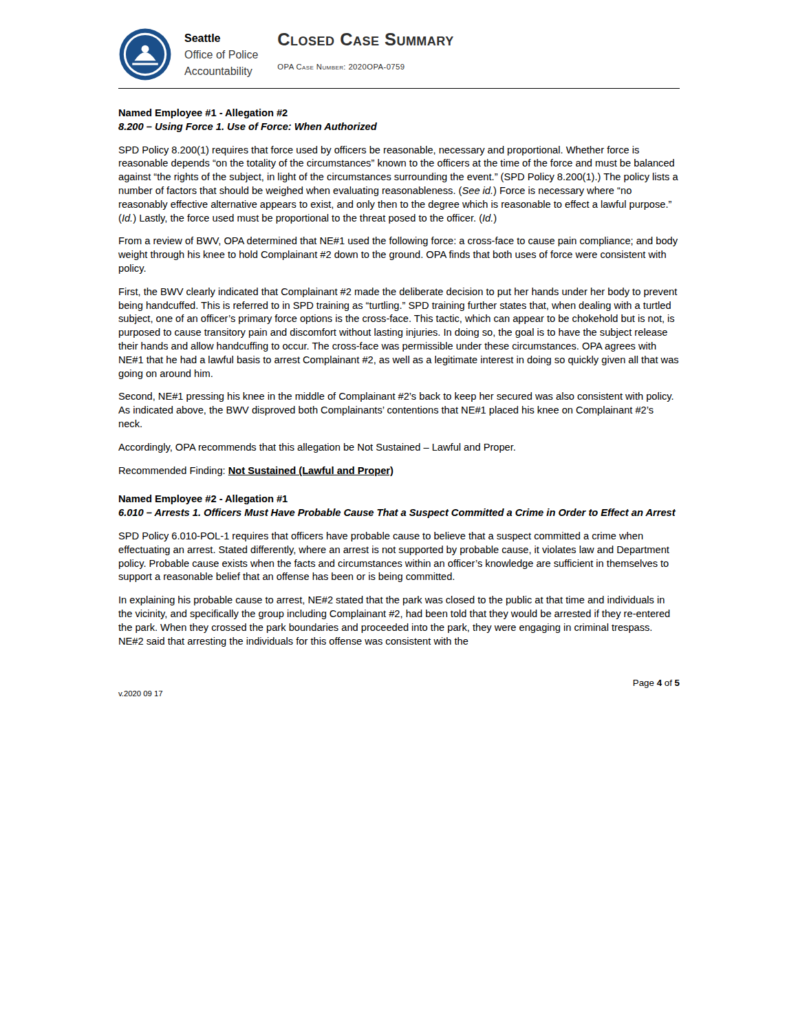Seattle
Office of Police
Accountability
Closed Case Summary
OPA Case Number: 2020OPA-0759
Named Employee #1 - Allegation #2
8.200 – Using Force 1. Use of Force: When Authorized
SPD Policy 8.200(1) requires that force used by officers be reasonable, necessary and proportional. Whether force is reasonable depends “on the totality of the circumstances” known to the officers at the time of the force and must be balanced against “the rights of the subject, in light of the circumstances surrounding the event.” (SPD Policy 8.200(1).) The policy lists a number of factors that should be weighed when evaluating reasonableness. (See id.) Force is necessary where “no reasonably effective alternative appears to exist, and only then to the degree which is reasonable to effect a lawful purpose.” (Id.) Lastly, the force used must be proportional to the threat posed to the officer. (Id.)
From a review of BWV, OPA determined that NE#1 used the following force: a cross-face to cause pain compliance; and body weight through his knee to hold Complainant #2 down to the ground. OPA finds that both uses of force were consistent with policy.
First, the BWV clearly indicated that Complainant #2 made the deliberate decision to put her hands under her body to prevent being handcuffed. This is referred to in SPD training as “turtling.” SPD training further states that, when dealing with a turtled subject, one of an officer’s primary force options is the cross-face. This tactic, which can appear to be chokehold but is not, is purposed to cause transitory pain and discomfort without lasting injuries. In doing so, the goal is to have the subject release their hands and allow handcuffing to occur. The cross-face was permissible under these circumstances. OPA agrees with NE#1 that he had a lawful basis to arrest Complainant #2, as well as a legitimate interest in doing so quickly given all that was going on around him.
Second, NE#1 pressing his knee in the middle of Complainant #2’s back to keep her secured was also consistent with policy. As indicated above, the BWV disproved both Complainants’ contentions that NE#1 placed his knee on Complainant #2’s neck.
Accordingly, OPA recommends that this allegation be Not Sustained – Lawful and Proper.
Recommended Finding: Not Sustained (Lawful and Proper)
Named Employee #2 - Allegation #1
6.010 – Arrests 1. Officers Must Have Probable Cause That a Suspect Committed a Crime in Order to Effect an Arrest
SPD Policy 6.010-POL-1 requires that officers have probable cause to believe that a suspect committed a crime when effectuating an arrest. Stated differently, where an arrest is not supported by probable cause, it violates law and Department policy. Probable cause exists when the facts and circumstances within an officer’s knowledge are sufficient in themselves to support a reasonable belief that an offense has been or is being committed.
In explaining his probable cause to arrest, NE#2 stated that the park was closed to the public at that time and individuals in the vicinity, and specifically the group including Complainant #2, had been told that they would be arrested if they re-entered the park. When they crossed the park boundaries and proceeded into the park, they were engaging in criminal trespass. NE#2 said that arresting the individuals for this offense was consistent with the
v.2020 09 17
Page 4 of 5